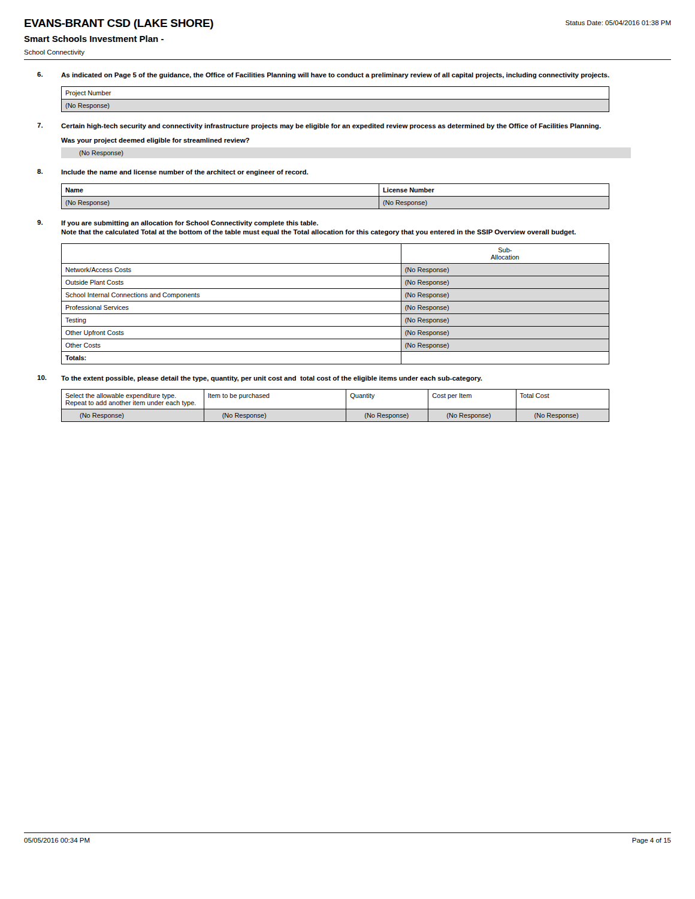Status Date: 05/04/2016 01:38 PM
EVANS-BRANT CSD (LAKE SHORE)
Smart Schools Investment Plan -
School Connectivity
6.
As indicated on Page 5 of the guidance, the Office of Facilities Planning will have to conduct a preliminary review of all capital projects, including connectivity projects.
| Project Number |
| --- |
| (No Response) |
7.
Certain high-tech security and connectivity infrastructure projects may be eligible for an expedited review process as determined by the Office of Facilities Planning.
Was your project deemed eligible for streamlined review?
(No Response)
8.
Include the name and license number of the architect or engineer of record.
| Name | License Number |
| --- | --- |
| (No Response) | (No Response) |
9.
If you are submitting an allocation for School Connectivity complete this table.
Note that the calculated Total at the bottom of the table must equal the Total allocation for this category that you entered in the SSIP Overview overall budget.
| | Sub- Allocation |
| --- | --- |
| Network/Access Costs | (No Response) |
| Outside Plant Costs | (No Response) |
| School Internal Connections and Components | (No Response) |
| Professional Services | (No Response) |
| Testing | (No Response) |
| Other Upfront Costs | (No Response) |
| Other Costs | (No Response) |
| Totals: | |
10.
To the extent possible, please detail the type, quantity, per unit cost and total cost of the eligible items under each sub-category.
| Select the allowable expenditure type. Repeat to add another item under each type. | Item to be purchased | Quantity | Cost per Item | Total Cost |
| --- | --- | --- | --- | --- |
| (No Response) | (No Response) | (No Response) | (No Response) | (No Response) |
05/05/2016 00:34 PM Page 4 of 15